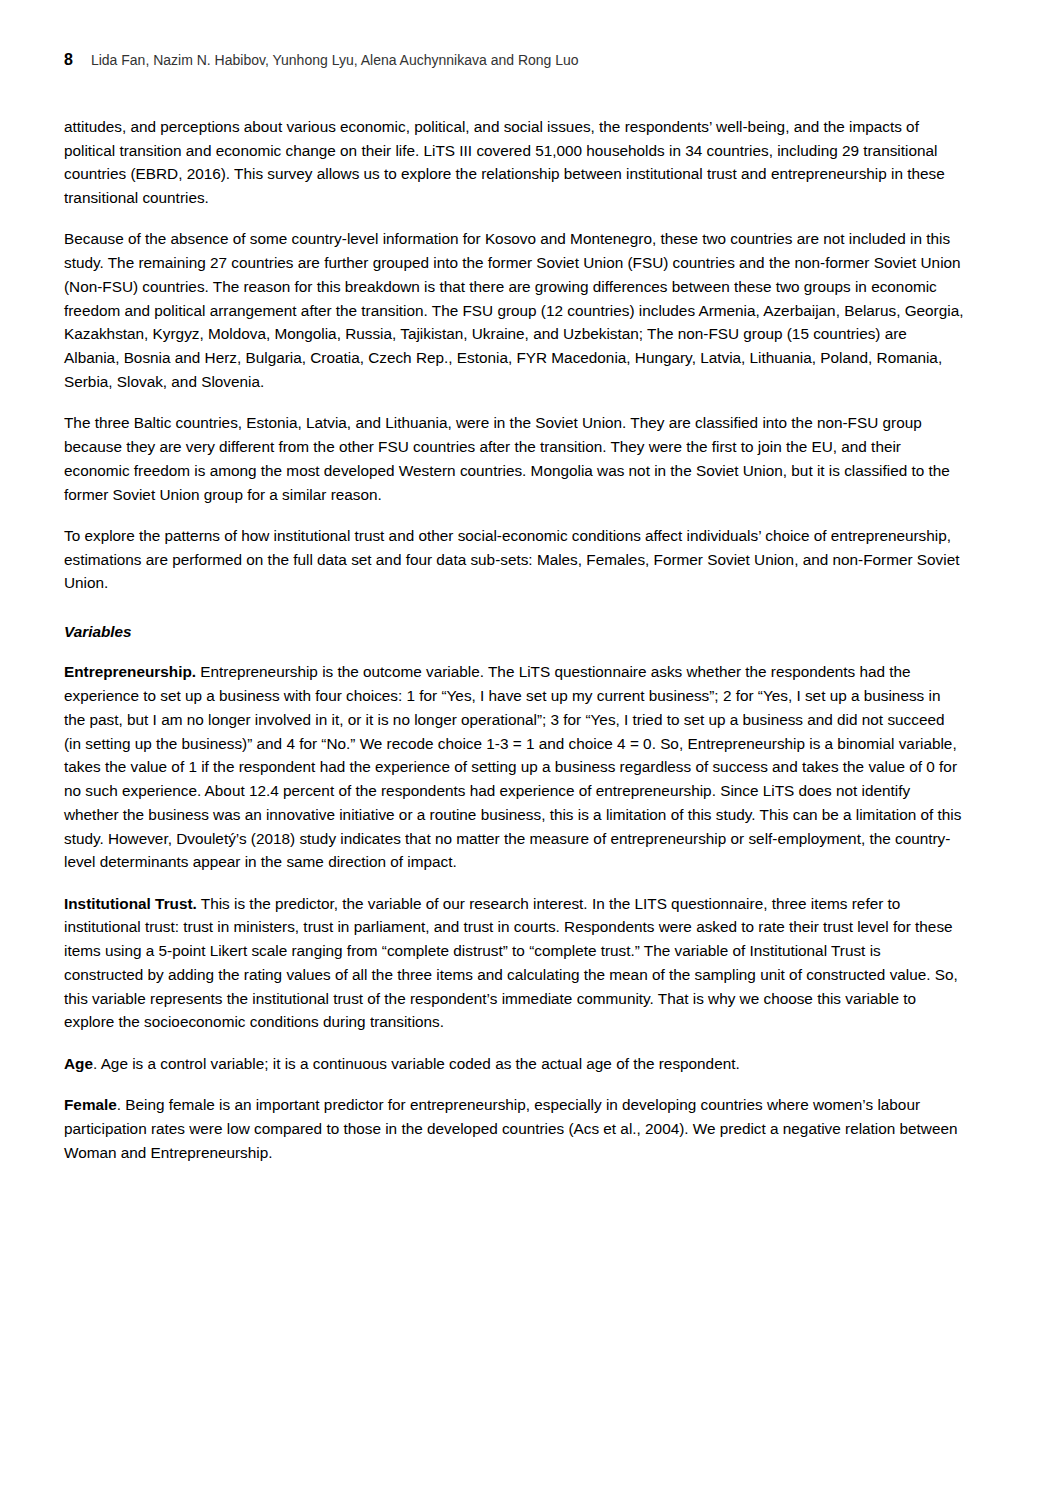8 Lida Fan, Nazim N. Habibov, Yunhong Lyu, Alena Auchynnikava and Rong Luo
attitudes, and perceptions about various economic, political, and social issues, the respondents’ well-being, and the impacts of political transition and economic change on their life. LiTS III covered 51,000 households in 34 countries, including 29 transitional countries (EBRD, 2016). This survey allows us to explore the relationship between institutional trust and entrepreneurship in these transitional countries.
Because of the absence of some country-level information for Kosovo and Montenegro, these two countries are not included in this study. The remaining 27 countries are further grouped into the former Soviet Union (FSU) countries and the non-former Soviet Union (Non-FSU) countries. The reason for this breakdown is that there are growing differences between these two groups in economic freedom and political arrangement after the transition. The FSU group (12 countries) includes Armenia, Azerbaijan, Belarus, Georgia, Kazakhstan, Kyrgyz, Moldova, Mongolia, Russia, Tajikistan, Ukraine, and Uzbekistan; The non-FSU group (15 countries) are Albania, Bosnia and Herz, Bulgaria, Croatia, Czech Rep., Estonia, FYR Macedonia, Hungary, Latvia, Lithuania, Poland, Romania, Serbia, Slovak, and Slovenia.
The three Baltic countries, Estonia, Latvia, and Lithuania, were in the Soviet Union. They are classified into the non-FSU group because they are very different from the other FSU countries after the transition. They were the first to join the EU, and their economic freedom is among the most developed Western countries. Mongolia was not in the Soviet Union, but it is classified to the former Soviet Union group for a similar reason.
To explore the patterns of how institutional trust and other social-economic conditions affect individuals’ choice of entrepreneurship, estimations are performed on the full data set and four data sub-sets: Males, Females, Former Soviet Union, and non-Former Soviet Union.
Variables
Entrepreneurship. Entrepreneurship is the outcome variable. The LiTS questionnaire asks whether the respondents had the experience to set up a business with four choices: 1 for “Yes, I have set up my current business”; 2 for “Yes, I set up a business in the past, but I am no longer involved in it, or it is no longer operational”; 3 for “Yes, I tried to set up a business and did not succeed (in setting up the business)” and 4 for “No.” We recode choice 1-3 = 1 and choice 4 = 0. So, Entrepreneurship is a binomial variable, takes the value of 1 if the respondent had the experience of setting up a business regardless of success and takes the value of 0 for no such experience. About 12.4 percent of the respondents had experience of entrepreneurship. Since LiTS does not identify whether the business was an innovative initiative or a routine business, this is a limitation of this study. This can be a limitation of this study. However, Dvouletý’s (2018) study indicates that no matter the measure of entrepreneurship or self-employment, the country-level determinants appear in the same direction of impact.
Institutional Trust. This is the predictor, the variable of our research interest. In the LITS questionnaire, three items refer to institutional trust: trust in ministers, trust in parliament, and trust in courts. Respondents were asked to rate their trust level for these items using a 5-point Likert scale ranging from “complete distrust” to “complete trust.” The variable of Institutional Trust is constructed by adding the rating values of all the three items and calculating the mean of the sampling unit of constructed value. So, this variable represents the institutional trust of the respondent’s immediate community. That is why we choose this variable to explore the socioeconomic conditions during transitions.
Age. Age is a control variable; it is a continuous variable coded as the actual age of the respondent.
Female. Being female is an important predictor for entrepreneurship, especially in developing countries where women’s labour participation rates were low compared to those in the developed countries (Acs et al., 2004). We predict a negative relation between Woman and Entrepreneurship.